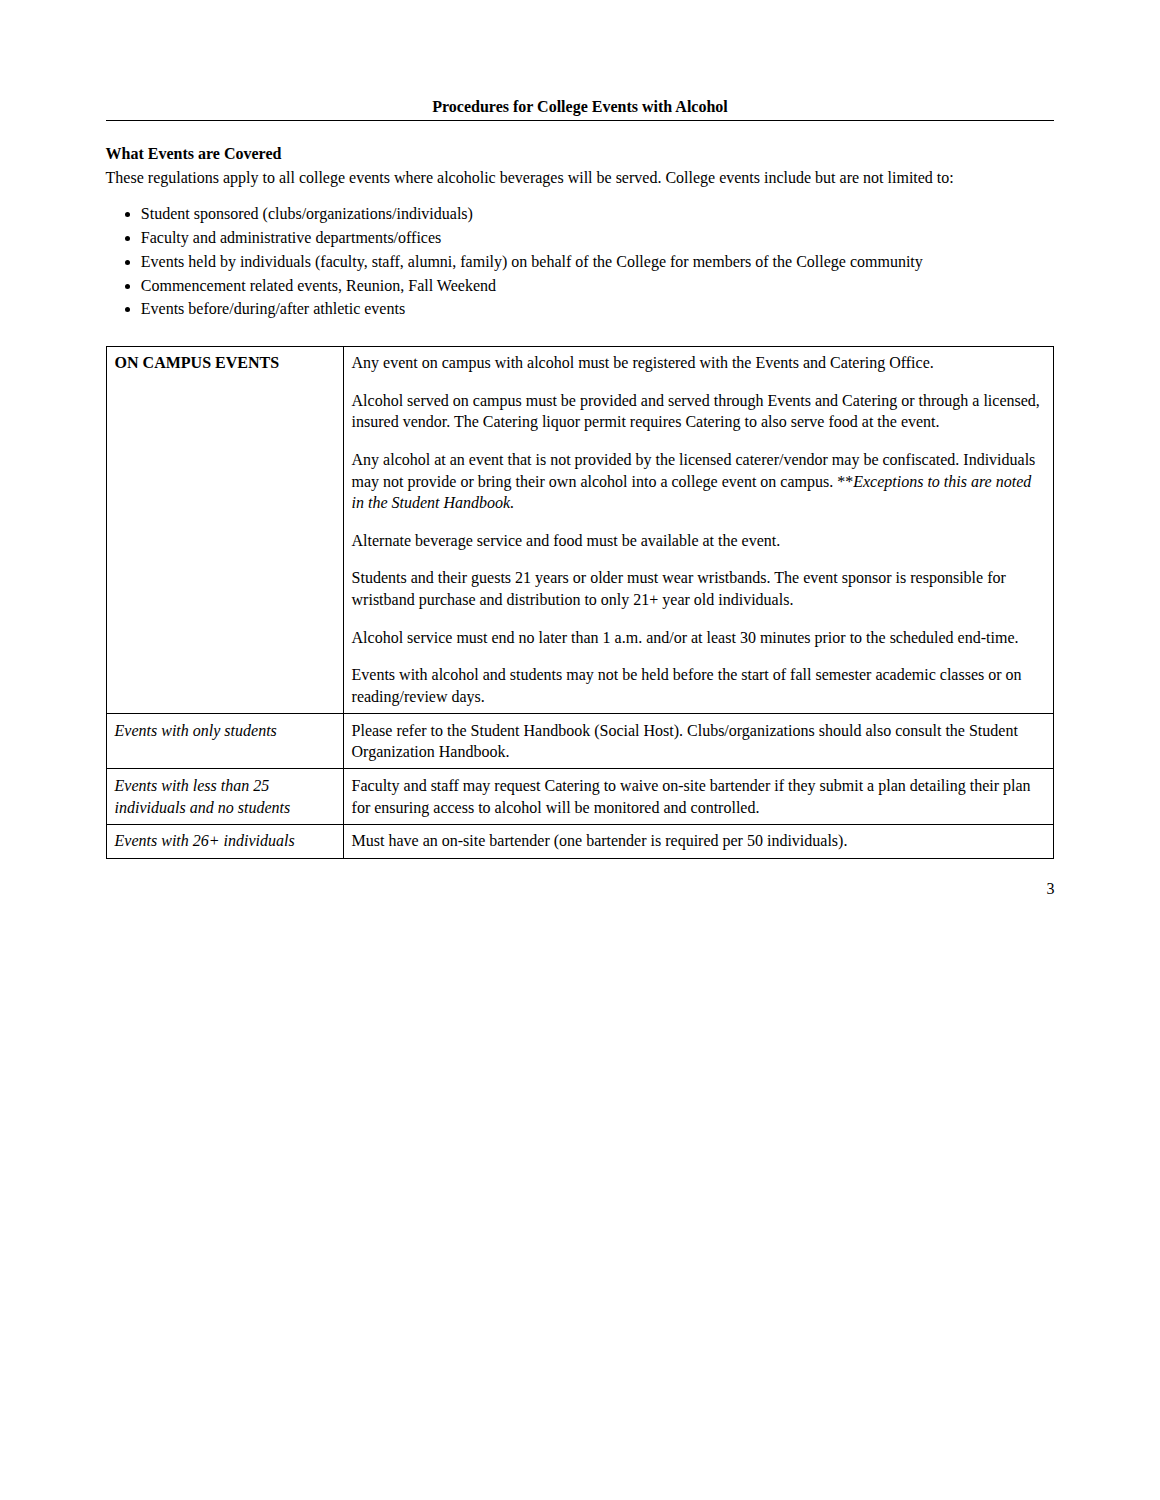Procedures for College Events with Alcohol
What Events are Covered
These regulations apply to all college events where alcoholic beverages will be served. College events include but are not limited to:
Student sponsored (clubs/organizations/individuals)
Faculty and administrative departments/offices
Events held by individuals (faculty, staff, alumni, family) on behalf of the College for members of the College community
Commencement related events, Reunion, Fall Weekend
Events before/during/after athletic events
| ON CAMPUS EVENTS | Any event on campus with alcohol must be registered with the Events and Catering Office. Alcohol served on campus must be provided and served through Events and Catering or through a licensed, insured vendor. The Catering liquor permit requires Catering to also serve food at the event. Any alcohol at an event that is not provided by the licensed caterer/vendor may be confiscated. Individuals may not provide or bring their own alcohol into a college event on campus. ** Exceptions to this are noted in the Student Handbook. Alternate beverage service and food must be available at the event. Students and their guests 21 years or older must wear wristbands. The event sponsor is responsible for wristband purchase and distribution to only 21+ year old individuals. Alcohol service must end no later than 1 a.m. and/or at least 30 minutes prior to the scheduled end-time. Events with alcohol and students may not be held before the start of fall semester academic classes or on reading/review days. |
| Events with only students | Please refer to the Student Handbook (Social Host). Clubs/organizations should also consult the Student Organization Handbook. |
| Events with less than 25 individuals and no students | Faculty and staff may request Catering to waive on-site bartender if they submit a plan detailing their plan for ensuring access to alcohol will be monitored and controlled. |
| Events with 26+ individuals | Must have an on-site bartender (one bartender is required per 50 individuals). |
3